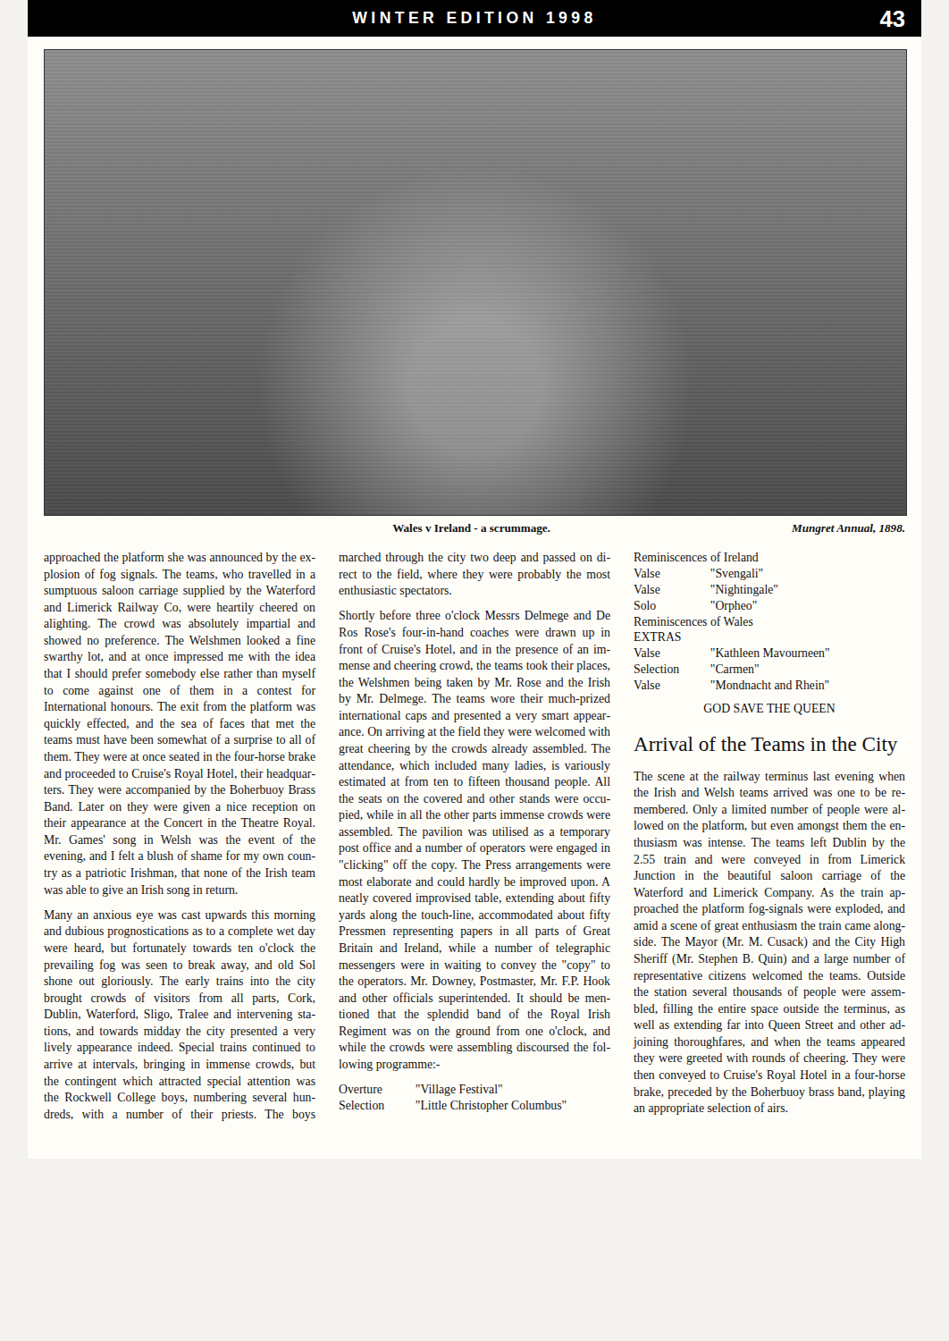WINTER EDITION 1998 43
Wales v Ireland - a scrummage.
Mungret Annual, 1898.
approached the platform she was announced by the explosion of fog signals. The teams, who travelled in a sumptuous saloon carriage supplied by the Waterford and Limerick Railway Co, were heartily cheered on alighting. The crowd was absolutely impartial and showed no preference. The Welshmen looked a fine swarthy lot, and at once impressed me with the idea that I should prefer somebody else rather than myself to come against one of them in a contest for International honours. The exit from the platform was quickly effected, and the sea of faces that met the teams must have been somewhat of a surprise to all of them. They were at once seated in the four-horse brake and proceeded to Cruise's Royal Hotel, their headquarters. They were accompanied by the Boherbuoy Brass Band. Later on they were given a nice reception on their appearance at the Concert in the Theatre Royal. Mr. Games' song in Welsh was the event of the evening, and I felt a blush of shame for my own country as a patriotic Irishman, that none of the Irish team was able to give an Irish song in return.
Many an anxious eye was cast upwards this morning and dubious prognostications as to a complete wet day were heard, but fortunately towards ten o'clock the prevailing fog was seen to break away, and old Sol shone out gloriously. The early trains into the city brought crowds of visitors from all parts, Cork, Dublin, Waterford, Sligo, Tralee and intervening stations, and towards midday the city presented a very lively appearance indeed. Special trains continued to arrive at intervals, bringing in immense crowds, but the contingent which attracted special attention was the Rockwell College boys, numbering several hundreds, with a number of their priests. The boys marched through the city two deep and passed on direct to the field, where they were probably the most enthusiastic spectators.
Shortly before three o'clock Messrs Delmege and De Ros Rose's four-in-hand coaches were drawn up in front of Cruise's Hotel, and in the presence of an immense and cheering crowd, the teams took their places, the Welshmen being taken by Mr. Rose and the Irish by Mr. Delmege. The teams wore their much-prized international caps and presented a very smart appearance. On arriving at the field they were welcomed with great cheering by the crowds already assembled. The attendance, which included many ladies, is variously estimated at from ten to fifteen thousand people. All the seats on the covered and other stands were occupied, while in all the other parts immense crowds were assembled. The pavilion was utilised as a temporary post office and a number of operators were engaged in "clicking" off the copy. The Press arrangements were most elaborate and could hardly be improved upon. A neatly covered improvised table, extending about fifty yards along the touch-line, accommodated about fifty Pressmen representing papers in all parts of Great Britain and Ireland, while a number of telegraphic messengers were in waiting to convey the "copy" to the operators. Mr. Downey, Postmaster, Mr. F.P. Hook and other officials superintended. It should be mentioned that the splendid band of the Royal Irish Regiment was on the ground from one o'clock, and while the crowds were assembling discoursed the following programme:-
| Overture | "Village Festival" |
| Selection | "Little Christopher Columbus" |
| Reminiscences of Ireland |
| Valse | "Svengali" |
| Valse | "Nightingale" |
| Solo | "Orpheo" |
| Reminiscences of Wales |
| EXTRAS |
| Valse | "Kathleen Mavourneen" |
| Selection | "Carmen" |
| Valse | "Mondnacht and Rhein" |
GOD SAVE THE QUEEN
Arrival of the Teams in the City
The scene at the railway terminus last evening when the Irish and Welsh teams arrived was one to be remembered. Only a limited number of people were allowed on the platform, but even amongst them the enthusiasm was intense. The teams left Dublin by the 2.55 train and were conveyed in from Limerick Junction in the beautiful saloon carriage of the Waterford and Limerick Company. As the train approached the platform fog-signals were exploded, and amid a scene of great enthusiasm the train came alongside. The Mayor (Mr. M. Cusack) and the City High Sheriff (Mr. Stephen B. Quin) and a large number of representative citizens welcomed the teams. Outside the station several thousands of people were assembled, filling the entire space outside the terminus, as well as extending far into Queen Street and other adjoining thoroughfares, and when the teams appeared they were greeted with rounds of cheering. They were then conveyed to Cruise's Royal Hotel in a four-horse brake, preceded by the Boherbuoy brass band, playing an appropriate selection of airs.